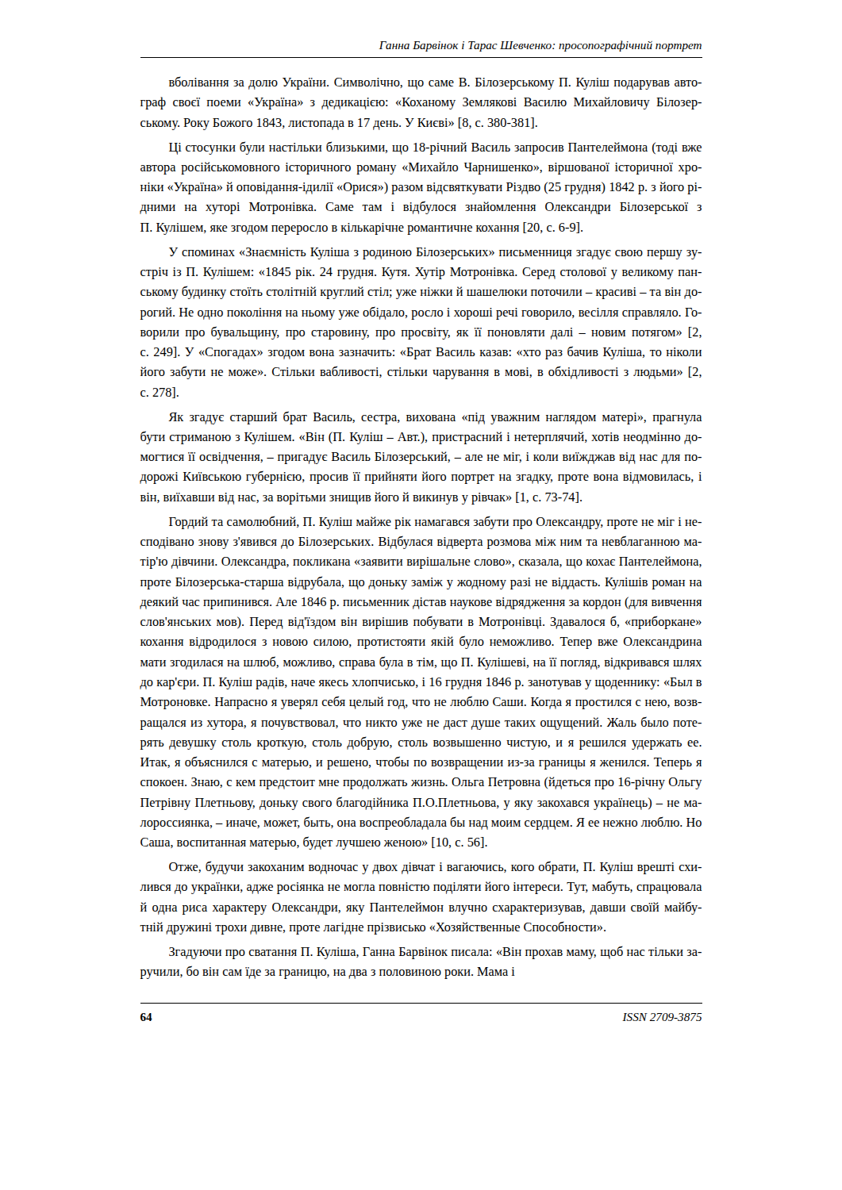Ганна Барвінок і Тарас Шевченко: просопографічний портрет
вболівання за долю України. Символічно, що саме В. Білозерському П. Куліш подарував автограф своєї поеми «Україна» з дедикацією: «Коханому Землякові Василю Михайловичу Білозерському. Року Божого 1843, листопада в 17 день. У Києві» [8, с. 380-381].
Ці стосунки були настільки близькими, що 18-річний Василь запросив Пантелеймона (тоді вже автора російськомовного історичного роману «Михайло Чарнишенко», віршованої історичної хроніки «Україна» й оповідання-ідилії «Орися») разом відсвяткувати Різдво (25 грудня) 1842 р. з його рідними на хуторі Мотронівка. Саме там і відбулося знайомлення Олександри Білозерської з П. Кулішем, яке згодом переросло в кількарічне романтичне кохання [20, с. 6-9].
У споминах «Знаємність Куліша з родиною Білозерських» письменниця згадує свою першу зустріч із П. Кулішем: «1845 рік. 24 грудня. Кутя. Хутір Мотронівка. Серед столової у великому панському будинку стоїть столітній круглий стіл; уже ніжки й шашелюки поточили – красиві – та він дорогий. Не одно покоління на ньому уже обідало, росло і хороші речі говорило, весілля справляло. Говорили про бувальщину, про старовину, про просвіту, як її поновляти далі – новим потягом» [2, с. 249]. У «Спогадах» згодом вона зазначить: «Брат Василь казав: «хто раз бачив Куліша, то ніколи його забути не може». Стільки вабливості, стільки чарування в мові, в обхідливості з людьми» [2, с. 278].
Як згадує старший брат Василь, сестра, вихована «під уважним наглядом матері», прагнула бути стриманою з Кулішем. «Він (П. Куліш – Авт.), пристрасний і нетерплячий, хотів неодмінно домогтися її освідчення, – пригадує Василь Білозерський, – але не міг, і коли виїжджав від нас для подорожі Київською губернією, просив її прийняти його портрет на згадку, проте вона відмовилась, і він, виїхавши від нас, за ворітьми знищив його й викинув у рівчак» [1, с. 73-74].
Гордий та самолюбний, П. Куліш майже рік намагався забути про Олександру, проте не міг і несподівано знову з'явився до Білозерських. Відбулася відверта розмова між ним та невблаганною матір'ю дівчини. Олександра, покликана «заявити вирішальне слово», сказала, що кохає Пантелеймона, проте Білозерська-старша відрубала, що доньку заміж у жодному разі не віддасть. Кулішів роман на деякий час припинився. Але 1846 р. письменник дістав наукове відрядження за кордон (для вивчення слов'янських мов). Перед від'їздом він вирішив побувати в Мотронівці. Здавалося б, «приборкане» кохання відродилося з новою силою, протистояти якій було неможливо. Тепер вже Олександрина мати згодилася на шлюб, можливо, справа була в тім, що П. Кулішеві, на її погляд, відкривався шлях до кар'єри. П. Куліш радів, наче якесь хлопчисько, і 16 грудня 1846 р. занотував у щоденнику: «Был в Мотроновке. Напрасно я уверял себя целый год, что не люблю Саши. Когда я простился с нею, возвращался из хутора, я почувствовал, что никто уже не даст душе таких ощущений. Жаль было потерять девушку столь кроткую, столь добрую, столь возвышенно чистую, и я решился удержать ее. Итак, я объяснился с матерью, и решено, чтобы по возвращении из-за границы я женился. Теперь я спокоен. Знаю, с кем предстоит мне продолжать жизнь. Ольга Петровна (йдеться про 16-річну Ольгу Петрівну Плетньову, доньку свого благодійника П.О.Плетньова, у яку закохався українець) – не малороссиянка, – иначе, может, быть, она воспреобладала бы над моим сердцем. Я ее нежно люблю. Но Саша, воспитанная матерью, будет лучшею женою» [10, с. 56].
Отже, будучи закоханим водночас у двох дівчат і вагаючись, кого обрати, П. Куліш врешті схилився до українки, адже росіянка не могла повністю поділяти його інтереси. Тут, мабуть, спрацювала й одна риса характеру Олександри, яку Пантелеймон влучно схарактеризував, давши своїй майбутній дружині трохи дивне, проте лагідне прізвисько «Хозяйственные Способности».
Згадуючи про сватання П. Куліша, Ганна Барвінок писала: «Він прохав маму, щоб нас тільки заручили, бо він сам їде за границю, на два з половиною роки. Мама і
64 ISSN 2709-3875